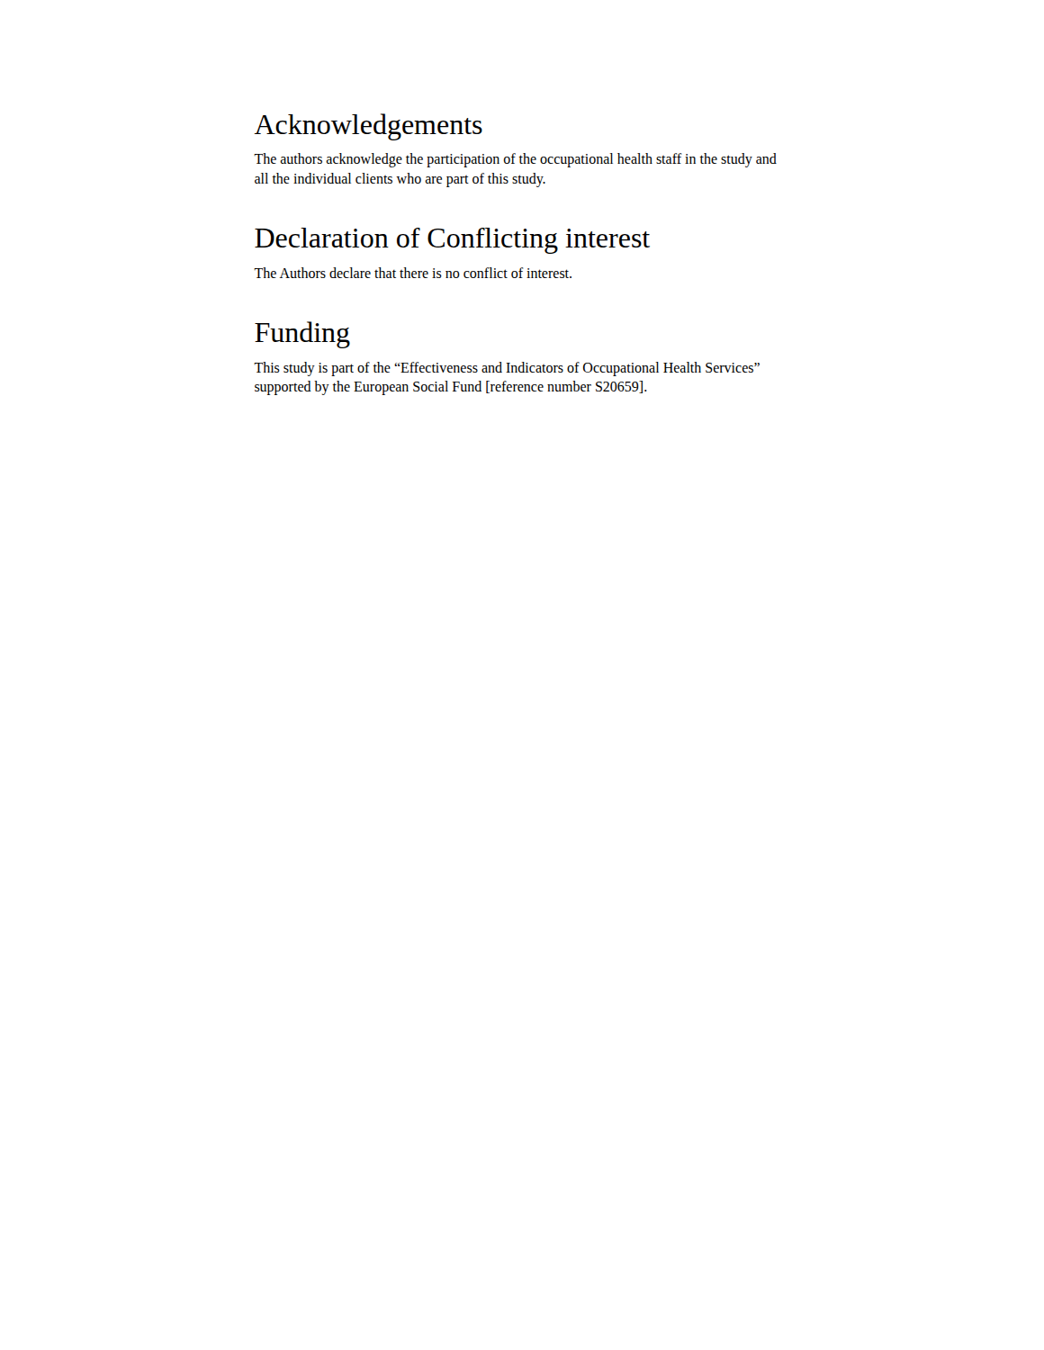Acknowledgements
The authors acknowledge the participation of the occupational health staff in the study and all the individual clients who are part of this study.
Declaration of Conflicting interest
The Authors declare that there is no conflict of interest.
Funding
This study is part of the “Effectiveness and Indicators of Occupational Health Services” supported by the European Social Fund [reference number S20659].